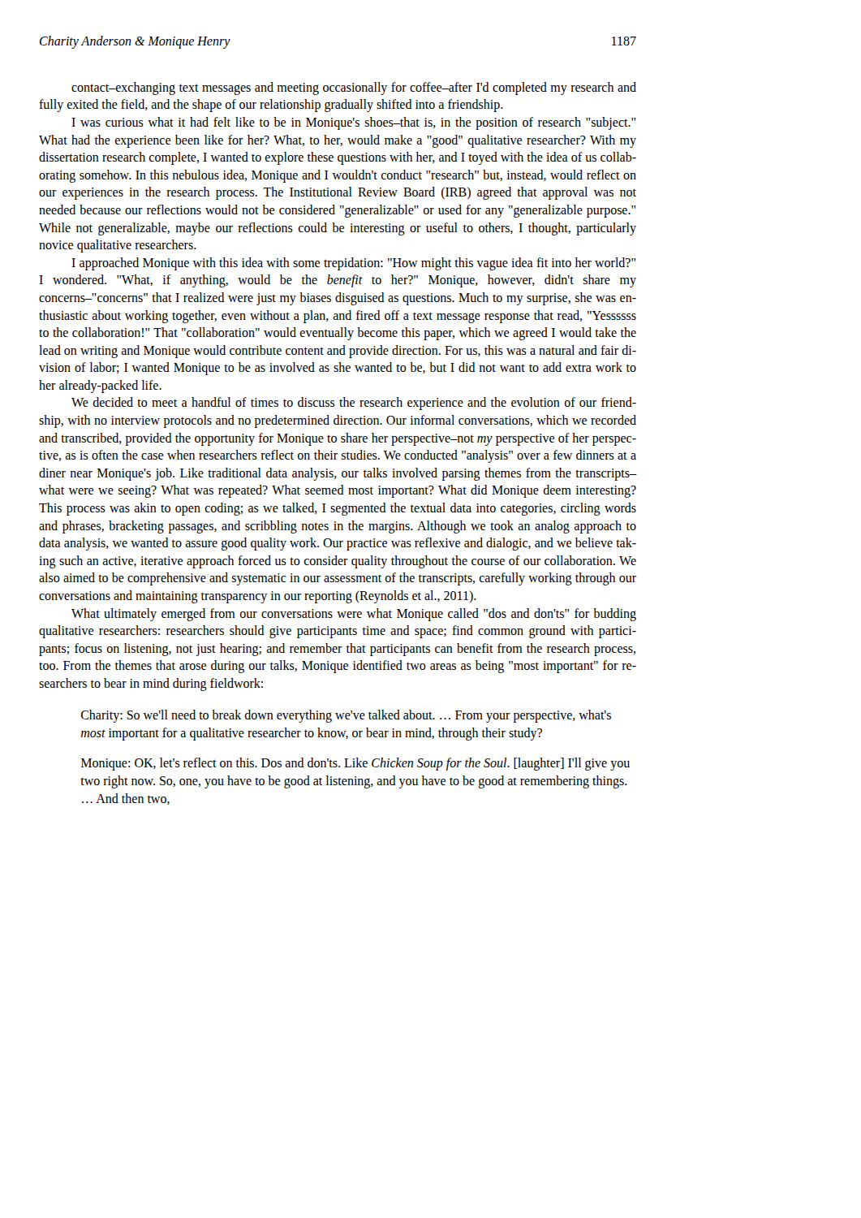Charity Anderson & Monique Henry 1187
contact–exchanging text messages and meeting occasionally for coffee–after I'd completed my research and fully exited the field, and the shape of our relationship gradually shifted into a friendship.
I was curious what it had felt like to be in Monique's shoes–that is, in the position of research "subject." What had the experience been like for her? What, to her, would make a "good" qualitative researcher? With my dissertation research complete, I wanted to explore these questions with her, and I toyed with the idea of us collaborating somehow. In this nebulous idea, Monique and I wouldn't conduct "research" but, instead, would reflect on our experiences in the research process. The Institutional Review Board (IRB) agreed that approval was not needed because our reflections would not be considered "generalizable" or used for any "generalizable purpose." While not generalizable, maybe our reflections could be interesting or useful to others, I thought, particularly novice qualitative researchers.
I approached Monique with this idea with some trepidation: "How might this vague idea fit into her world?" I wondered. "What, if anything, would be the benefit to her?" Monique, however, didn't share my concerns–"concerns" that I realized were just my biases disguised as questions. Much to my surprise, she was enthusiastic about working together, even without a plan, and fired off a text message response that read, "Yessssss to the collaboration!" That "collaboration" would eventually become this paper, which we agreed I would take the lead on writing and Monique would contribute content and provide direction. For us, this was a natural and fair division of labor; I wanted Monique to be as involved as she wanted to be, but I did not want to add extra work to her already-packed life.
We decided to meet a handful of times to discuss the research experience and the evolution of our friendship, with no interview protocols and no predetermined direction. Our informal conversations, which we recorded and transcribed, provided the opportunity for Monique to share her perspective–not my perspective of her perspective, as is often the case when researchers reflect on their studies. We conducted "analysis" over a few dinners at a diner near Monique's job. Like traditional data analysis, our talks involved parsing themes from the transcripts–what were we seeing? What was repeated? What seemed most important? What did Monique deem interesting? This process was akin to open coding; as we talked, I segmented the textual data into categories, circling words and phrases, bracketing passages, and scribbling notes in the margins. Although we took an analog approach to data analysis, we wanted to assure good quality work. Our practice was reflexive and dialogic, and we believe taking such an active, iterative approach forced us to consider quality throughout the course of our collaboration. We also aimed to be comprehensive and systematic in our assessment of the transcripts, carefully working through our conversations and maintaining transparency in our reporting (Reynolds et al., 2011).
What ultimately emerged from our conversations were what Monique called "dos and don'ts" for budding qualitative researchers: researchers should give participants time and space; find common ground with participants; focus on listening, not just hearing; and remember that participants can benefit from the research process, too. From the themes that arose during our talks, Monique identified two areas as being "most important" for researchers to bear in mind during fieldwork:
Charity: So we'll need to break down everything we've talked about. … From your perspective, what's most important for a qualitative researcher to know, or bear in mind, through their study?
Monique: OK, let's reflect on this. Dos and don'ts. Like Chicken Soup for the Soul. [laughter] I'll give you two right now. So, one, you have to be good at listening, and you have to be good at remembering things. … And then two,